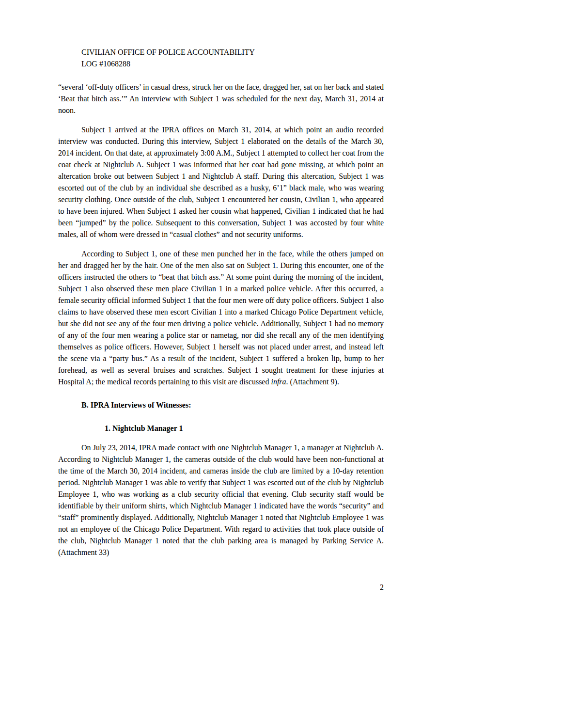CIVILIAN OFFICE OF POLICE ACCOUNTABILITY
LOG #1068288
“several ‘off-duty officers’ in casual dress, struck her on the face, dragged her, sat on her back and stated ‘Beat that bitch ass.’” An interview with Subject 1 was scheduled for the next day, March 31, 2014 at noon.
Subject 1 arrived at the IPRA offices on March 31, 2014, at which point an audio recorded interview was conducted. During this interview, Subject 1 elaborated on the details of the March 30, 2014 incident. On that date, at approximately 3:00 A.M., Subject 1 attempted to collect her coat from the coat check at Nightclub A. Subject 1 was informed that her coat had gone missing, at which point an altercation broke out between Subject 1 and Nightclub A staff. During this altercation, Subject 1 was escorted out of the club by an individual she described as a husky, 6’1” black male, who was wearing security clothing. Once outside of the club, Subject 1 encountered her cousin, Civilian 1, who appeared to have been injured. When Subject 1 asked her cousin what happened, Civilian 1 indicated that he had been “jumped” by the police. Subsequent to this conversation, Subject 1 was accosted by four white males, all of whom were dressed in “casual clothes” and not security uniforms.
According to Subject 1, one of these men punched her in the face, while the others jumped on her and dragged her by the hair. One of the men also sat on Subject 1. During this encounter, one of the officers instructed the others to “beat that bitch ass.” At some point during the morning of the incident, Subject 1 also observed these men place Civilian 1 in a marked police vehicle. After this occurred, a female security official informed Subject 1 that the four men were off duty police officers. Subject 1 also claims to have observed these men escort Civilian 1 into a marked Chicago Police Department vehicle, but she did not see any of the four men driving a police vehicle. Additionally, Subject 1 had no memory of any of the four men wearing a police star or nametag, nor did she recall any of the men identifying themselves as police officers. However, Subject 1 herself was not placed under arrest, and instead left the scene via a “party bus.” As a result of the incident, Subject 1 suffered a broken lip, bump to her forehead, as well as several bruises and scratches. Subject 1 sought treatment for these injuries at Hospital A; the medical records pertaining to this visit are discussed infra. (Attachment 9).
B. IPRA Interviews of Witnesses:
1. Nightclub Manager 1
On July 23, 2014, IPRA made contact with one Nightclub Manager 1, a manager at Nightclub A. According to Nightclub Manager 1, the cameras outside of the club would have been non-functional at the time of the March 30, 2014 incident, and cameras inside the club are limited by a 10-day retention period. Nightclub Manager 1 was able to verify that Subject 1 was escorted out of the club by Nightclub Employee 1, who was working as a club security official that evening. Club security staff would be identifiable by their uniform shirts, which Nightclub Manager 1 indicated have the words “security” and “staff” prominently displayed. Additionally, Nightclub Manager 1 noted that Nightclub Employee 1 was not an employee of the Chicago Police Department. With regard to activities that took place outside of the club, Nightclub Manager 1 noted that the club parking area is managed by Parking Service A. (Attachment 33)
2